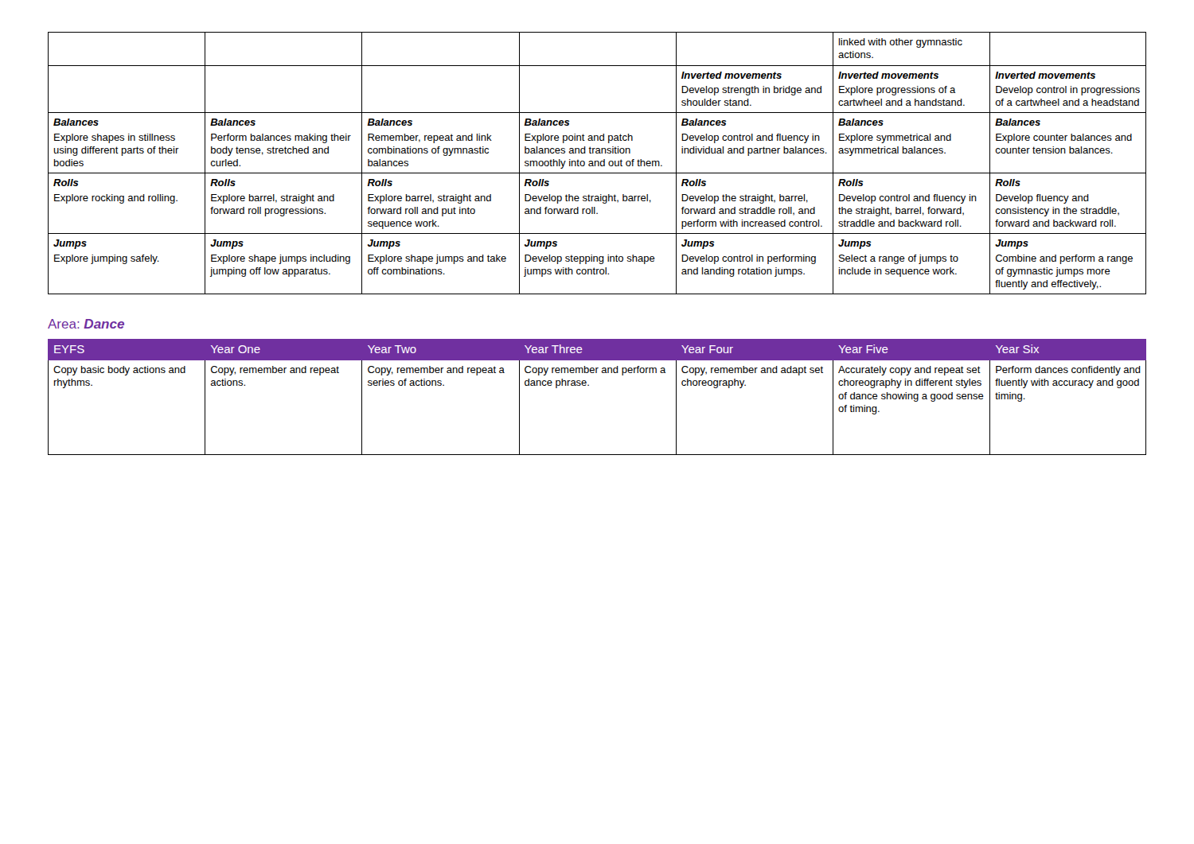| | | | | | linked with other gymnastic actions. | |
| | | | | Inverted movements Develop strength in bridge and shoulder stand. | Inverted movements Explore progressions of a cartwheel and a handstand. | Inverted movements Develop control in progressions of a cartwheel and a headstand |
| Balances Explore shapes in stillness using different parts of their bodies | Balances Perform balances making their body tense, stretched and curled. | Balances Remember, repeat and link combinations of gymnastic balances | Balances Explore point and patch balances and transition smoothly into and out of them. | Balances Develop control and fluency in individual and partner balances. | Balances Explore symmetrical and asymmetrical balances. | Balances Explore counter balances and counter tension balances. |
| Rolls Explore rocking and rolling. | Rolls Explore barrel, straight and forward roll progressions. | Rolls Explore barrel, straight and forward roll and put into sequence work. | Rolls Develop the straight, barrel, and forward roll. | Rolls Develop the straight, barrel, forward and straddle roll, and perform with increased control. | Rolls Develop control and fluency in the straight, barrel, forward, straddle and backward roll. | Rolls Develop fluency and consistency in the straddle, forward and backward roll. |
| Jumps Explore jumping safely. | Jumps Explore shape jumps including jumping off low apparatus. | Jumps Explore shape jumps and take off combinations. | Jumps Develop stepping into shape jumps with control. | Jumps Develop control in performing and landing rotation jumps. | Jumps Select a range of jumps to include in sequence work. | Jumps Combine and perform a range of gymnastic jumps more fluently and effectively,. |
Area: Dance
| EYFS | Year One | Year Two | Year Three | Year Four | Year Five | Year Six |
| --- | --- | --- | --- | --- | --- | --- |
| Copy basic body actions and rhythms. | Copy, remember and repeat actions. | Copy, remember and repeat a series of actions. | Copy remember and perform a dance phrase. | Copy, remember and adapt set choreography. | Accurately copy and repeat set choreography in different styles of dance showing a good sense of timing. | Perform dances confidently and fluently with accuracy and good timing. |